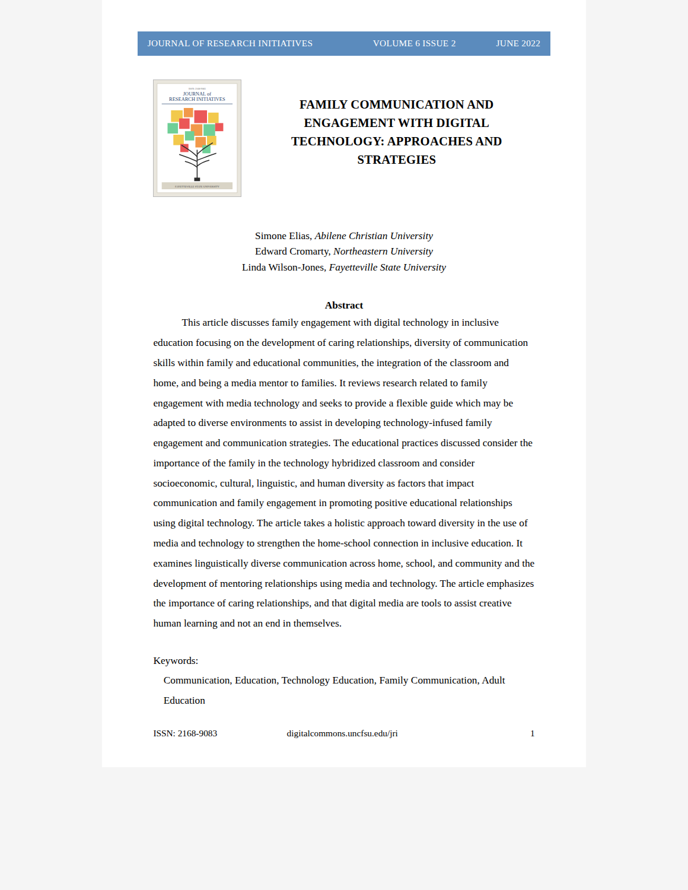JOURNAL OF RESEARCH INITIATIVES VOLUME 6 ISSUE 2 JUNE 2022
ISSN: 2168-9083 JOURNAL of RESEARCH INITIATIVES FAYETTEVILLE STATE UNIVERSITY
FAMILY COMMUNICATION AND ENGAGEMENT WITH DIGITAL TECHNOLOGY: APPROACHES AND STRATEGIES
Simone Elias, Abilene Christian University
Edward Cromarty, Northeastern University
Linda Wilson-Jones, Fayetteville State University
Abstract
This article discusses family engagement with digital technology in inclusive education focusing on the development of caring relationships, diversity of communication skills within family and educational communities, the integration of the classroom and home, and being a media mentor to families. It reviews research related to family engagement with media technology and seeks to provide a flexible guide which may be adapted to diverse environments to assist in developing technology-infused family engagement and communication strategies. The educational practices discussed consider the importance of the family in the technology hybridized classroom and consider socioeconomic, cultural, linguistic, and human diversity as factors that impact communication and family engagement in promoting positive educational relationships using digital technology. The article takes a holistic approach toward diversity in the use of media and technology to strengthen the home-school connection in inclusive education. It examines linguistically diverse communication across home, school, and community and the development of mentoring relationships using media and technology. The article emphasizes the importance of caring relationships, and that digital media are tools to assist creative human learning and not an end in themselves.
Keywords:
Communication, Education, Technology Education, Family Communication, Adult Education
ISSN: 2168-9083 digitalcommons.uncfsu.edu/jri 1